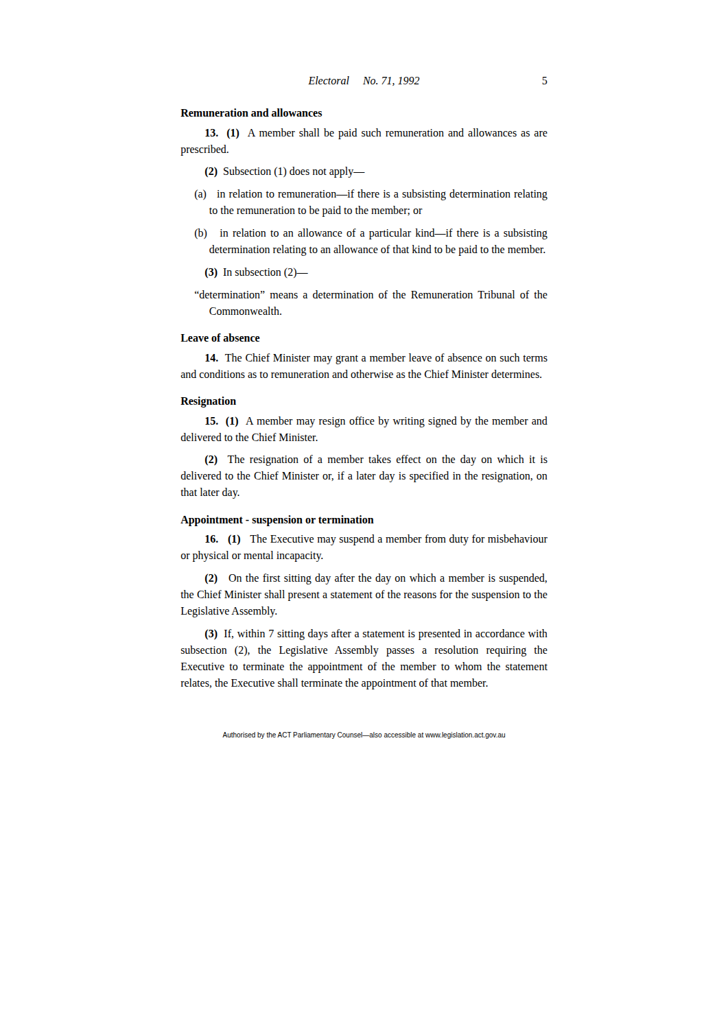Electoral No. 71, 1992 5
Remuneration and allowances
13. (1) A member shall be paid such remuneration and allowances as are prescribed.
(2) Subsection (1) does not apply—
(a) in relation to remuneration—if there is a subsisting determination relating to the remuneration to be paid to the member; or
(b) in relation to an allowance of a particular kind—if there is a subsisting determination relating to an allowance of that kind to be paid to the member.
(3) In subsection (2)—
“determination” means a determination of the Remuneration Tribunal of the Commonwealth.
Leave of absence
14. The Chief Minister may grant a member leave of absence on such terms and conditions as to remuneration and otherwise as the Chief Minister determines.
Resignation
15. (1) A member may resign office by writing signed by the member and delivered to the Chief Minister.
(2) The resignation of a member takes effect on the day on which it is delivered to the Chief Minister or, if a later day is specified in the resignation, on that later day.
Appointment - suspension or termination
16. (1) The Executive may suspend a member from duty for misbehaviour or physical or mental incapacity.
(2) On the first sitting day after the day on which a member is suspended, the Chief Minister shall present a statement of the reasons for the suspension to the Legislative Assembly.
(3) If, within 7 sitting days after a statement is presented in accordance with subsection (2), the Legislative Assembly passes a resolution requiring the Executive to terminate the appointment of the member to whom the statement relates, the Executive shall terminate the appointment of that member.
Authorised by the ACT Parliamentary Counsel—also accessible at www.legislation.act.gov.au